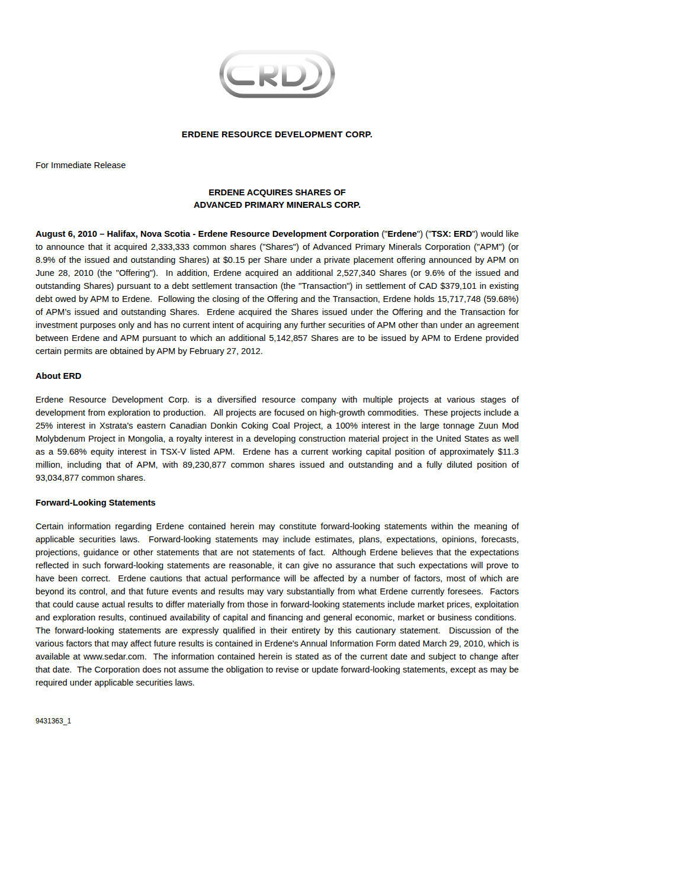ERDENE RESOURCE DEVELOPMENT CORP.
For Immediate Release
ERDENE ACQUIRES SHARES OF
ADVANCED PRIMARY MINERALS CORP.
August 6, 2010 – Halifax, Nova Scotia - Erdene Resource Development Corporation ("Erdene") ("TSX: ERD") would like to announce that it acquired 2,333,333 common shares ("Shares") of Advanced Primary Minerals Corporation ("APM") (or 8.9% of the issued and outstanding Shares) at $0.15 per Share under a private placement offering announced by APM on June 28, 2010 (the "Offering"). In addition, Erdene acquired an additional 2,527,340 Shares (or 9.6% of the issued and outstanding Shares) pursuant to a debt settlement transaction (the "Transaction") in settlement of CAD $379,101 in existing debt owed by APM to Erdene. Following the closing of the Offering and the Transaction, Erdene holds 15,717,748 (59.68%) of APM’s issued and outstanding Shares. Erdene acquired the Shares issued under the Offering and the Transaction for investment purposes only and has no current intent of acquiring any further securities of APM other than under an agreement between Erdene and APM pursuant to which an additional 5,142,857 Shares are to be issued by APM to Erdene provided certain permits are obtained by APM by February 27, 2012.
About ERD
Erdene Resource Development Corp. is a diversified resource company with multiple projects at various stages of development from exploration to production. All projects are focused on high-growth commodities. These projects include a 25% interest in Xstrata's eastern Canadian Donkin Coking Coal Project, a 100% interest in the large tonnage Zuun Mod Molybdenum Project in Mongolia, a royalty interest in a developing construction material project in the United States as well as a 59.68% equity interest in TSX-V listed APM. Erdene has a current working capital position of approximately $11.3 million, including that of APM, with 89,230,877 common shares issued and outstanding and a fully diluted position of 93,034,877 common shares.
Forward-Looking Statements
Certain information regarding Erdene contained herein may constitute forward-looking statements within the meaning of applicable securities laws. Forward-looking statements may include estimates, plans, expectations, opinions, forecasts, projections, guidance or other statements that are not statements of fact. Although Erdene believes that the expectations reflected in such forward-looking statements are reasonable, it can give no assurance that such expectations will prove to have been correct. Erdene cautions that actual performance will be affected by a number of factors, most of which are beyond its control, and that future events and results may vary substantially from what Erdene currently foresees. Factors that could cause actual results to differ materially from those in forward-looking statements include market prices, exploitation and exploration results, continued availability of capital and financing and general economic, market or business conditions. The forward-looking statements are expressly qualified in their entirety by this cautionary statement. Discussion of the various factors that may affect future results is contained in Erdene's Annual Information Form dated March 29, 2010, which is available at www.sedar.com. The information contained herein is stated as of the current date and subject to change after that date. The Corporation does not assume the obligation to revise or update forward-looking statements, except as may be required under applicable securities laws.
9431363_1